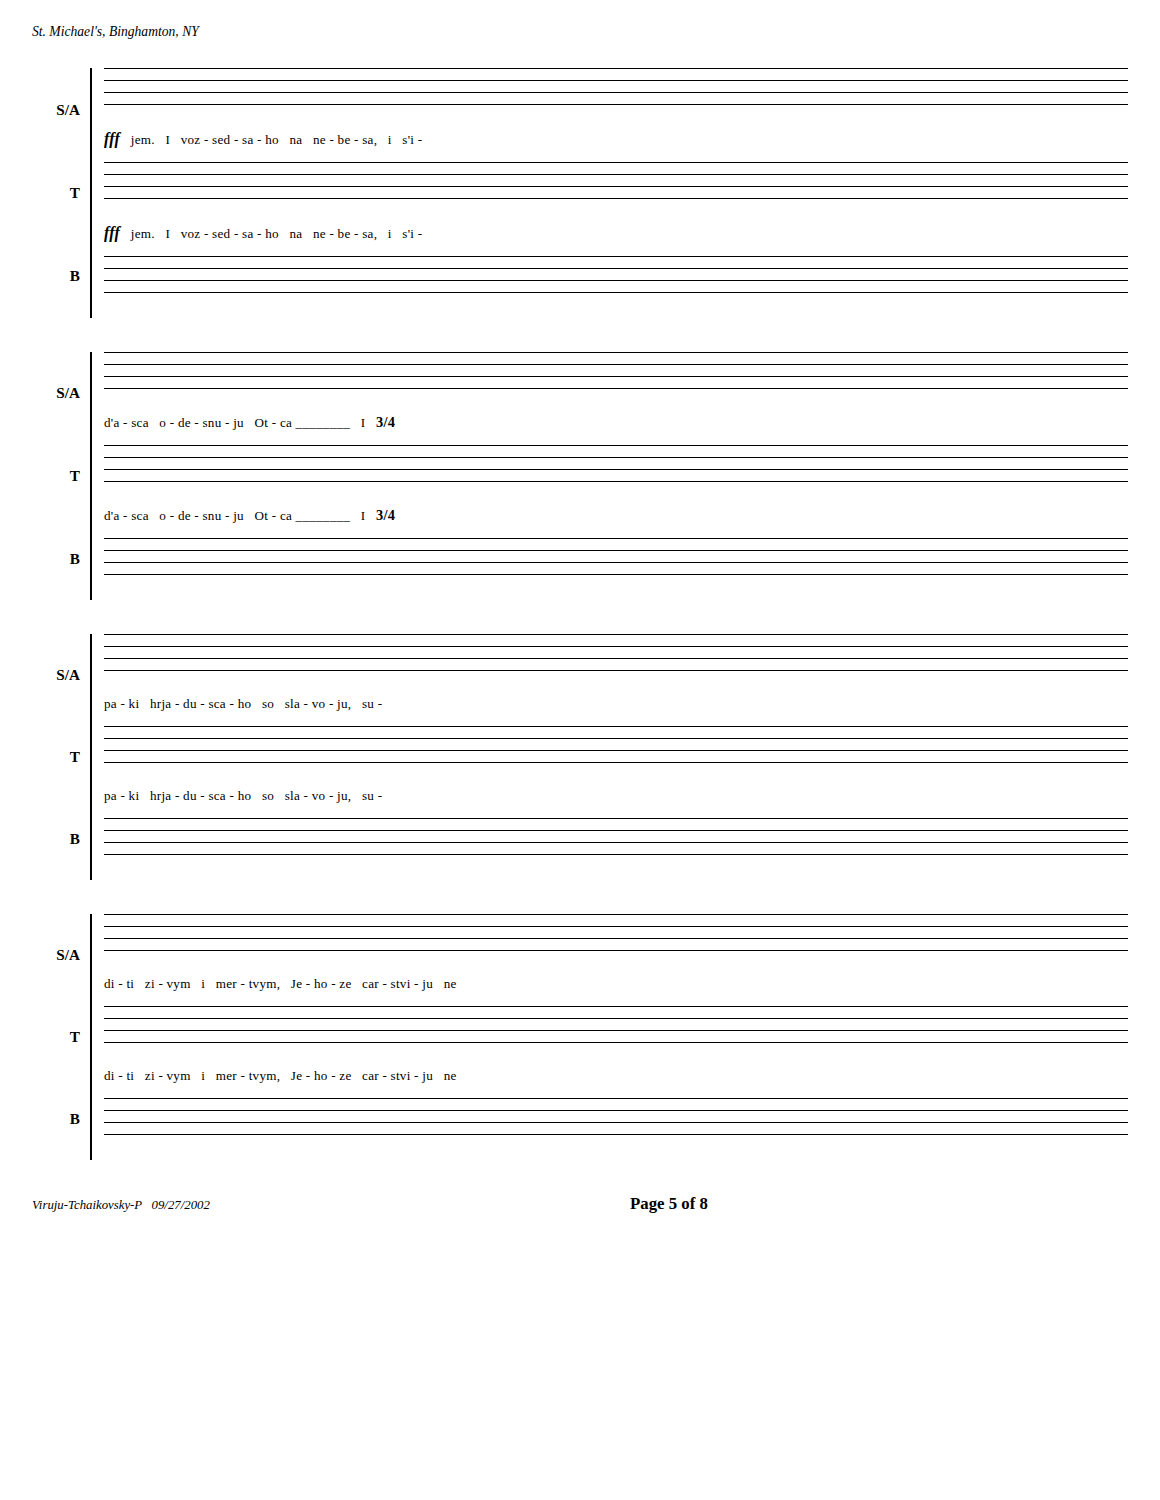St. Michael's, Binghamton, NY
S/A
T
B
fff jem. I voz - sed - sa - ho na ne - be - sa, i s'i -
fff jem. I voz - sed - sa - ho na ne - be - sa, i s'i -
S/A
T
B
d'a - sca o - de - snu - ju Ot - ca ________ I 3/4
d'a - sca o - de - snu - ju Ot - ca ________ I 3/4
S/A
T
B
pa - ki hrja - du - sca - ho so sla - vo - ju, su -
pa - ki hrja - du - sca - ho so sla - vo - ju, su -
S/A
T
B
di - ti zi - vym i mer - tvym, Je - ho - ze car - stvi - ju ne
di - ti zi - vym i mer - tvym, Je - ho - ze car - stvi - ju ne
Viruju-Tchaikovsky-P 09/27/2002
Page 5 of 8